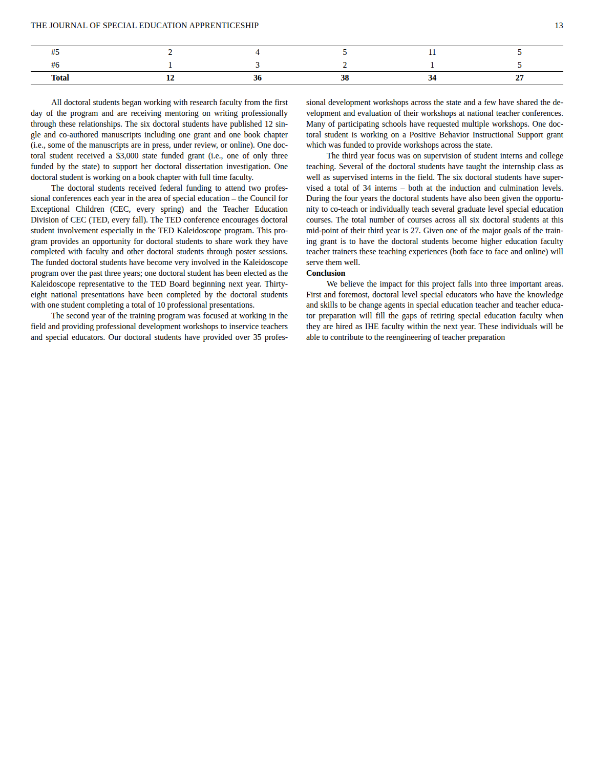The Journal of Special Education Apprenticeship 13
| #5 | 2 | 4 | 5 | 11 | 5 |
| #6 | 1 | 3 | 2 | 1 | 5 |
| Total | 12 | 36 | 38 | 34 | 27 |
All doctoral students began working with research faculty from the first day of the program and are receiving mentoring on writing professionally through these relationships. The six doctoral students have published 12 single and co-authored manuscripts including one grant and one book chapter (i.e., some of the manuscripts are in press, under review, or online). One doctoral student received a $3,000 state funded grant (i.e., one of only three funded by the state) to support her doctoral dissertation investigation. One doctoral student is working on a book chapter with full time faculty.
The doctoral students received federal funding to attend two professional conferences each year in the area of special education – the Council for Exceptional Children (CEC, every spring) and the Teacher Education Division of CEC (TED, every fall). The TED conference encourages doctoral student involvement especially in the TED Kaleidoscope program. This program provides an opportunity for doctoral students to share work they have completed with faculty and other doctoral students through poster sessions. The funded doctoral students have become very involved in the Kaleidoscope program over the past three years; one doctoral student has been elected as the Kaleidoscope representative to the TED Board beginning next year. Thirty-eight national presentations have been completed by the doctoral students with one student completing a total of 10 professional presentations.
The second year of the training program was focused at working in the field and providing professional development workshops to inservice teachers and special educators. Our doctoral students have provided over 35 professional development workshops across the state and a few have shared the development and evaluation of their workshops at national teacher conferences. Many of participating schools have requested multiple workshops. One doctoral student is working on a Positive Behavior Instructional Support grant which was funded to provide workshops across the state.
The third year focus was on supervision of student interns and college teaching. Several of the doctoral students have taught the internship class as well as supervised interns in the field. The six doctoral students have supervised a total of 34 interns – both at the induction and culmination levels. During the four years the doctoral students have also been given the opportunity to co-teach or individually teach several graduate level special education courses. The total number of courses across all six doctoral students at this mid-point of their third year is 27. Given one of the major goals of the training grant is to have the doctoral students become higher education faculty teacher trainers these teaching experiences (both face to face and online) will serve them well.
Conclusion
We believe the impact for this project falls into three important areas. First and foremost, doctoral level special educators who have the knowledge and skills to be change agents in special education teacher and teacher educator preparation will fill the gaps of retiring special education faculty when they are hired as IHE faculty within the next year. These individuals will be able to contribute to the reengineering of teacher preparation